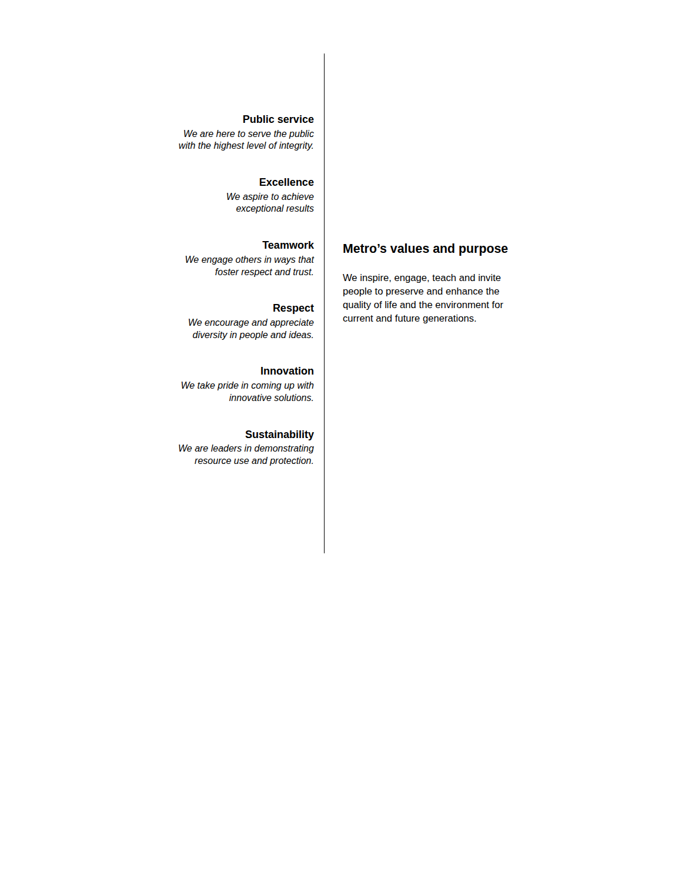Public service
We are here to serve the public with the highest level of integrity.
Excellence
We aspire to achieve exceptional results
Teamwork
We engage others in ways that foster respect and trust.
Respect
We encourage and appreciate diversity in people and ideas.
Innovation
We take pride in coming up with innovative solutions.
Sustainability
We are leaders in demonstrating resource use and protection.
Metro’s values and purpose
We inspire, engage, teach and invite people to preserve and enhance the quality of life and the environment for current and future generations.